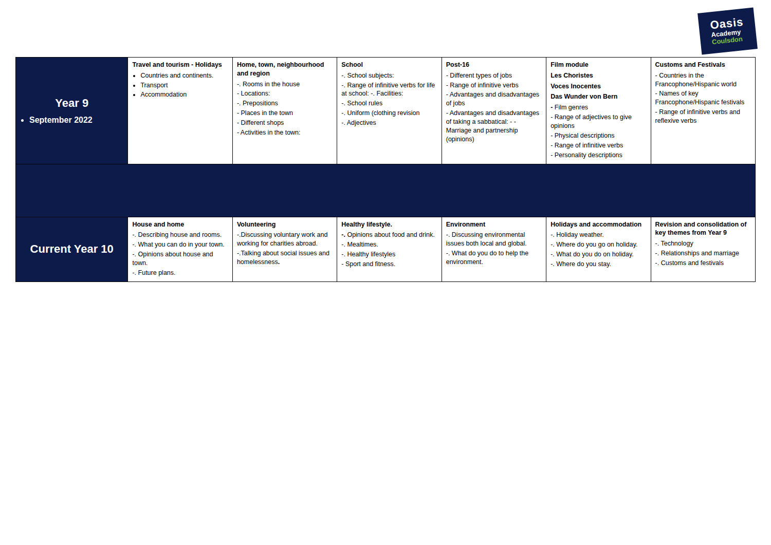Oasis Academy Coulsdon
| Year 9 September 2022 | Travel and tourism - Holidays Countries and continents. Transport Accommodation | Home, town, neighbourhood and region -. Rooms in the house - Locations: -. Prepositions - Places in the town - Different shops - Activities in the town: | School -. School subjects: -. Range of infinitive verbs for life at school: -. Facilities: -. School rules -. Uniform (clothing revision -. Adjectives | Post-16 - Different types of jobs - Range of infinitive verbs - Advantages and disadvantages of jobs - Advantages and disadvantages of taking a sabbatical: - - Marriage and partnership (opinions) | Film module Les Choristes Voces Inocentes Das Wunder von Bern - Film genres - Range of adjectives to give opinions - Physical descriptions - Range of infinitive verbs - Personality descriptions | Customs and Festivals - Countries in the Francophone/Hispanic world - Names of key Francophone/Hispanic festivals - Range of infinitive verbs and reflexive verbs |
| Current Year 10 | House and home -. Describing house and rooms. -. What you can do in your town. -. Opinions about house and town. -. Future plans. | Volunteering -.Discussing voluntary work and working for charities abroad. -.Talking about social issues and homelessness . | Healthy lifestyle. -. Opinions about food and drink. -. Mealtimes. -. Healthy lifestyles - Sport and fitness. | Environment -. Discussing environmental issues both local and global. -. What do you do to help the environment. | Holidays and accommodation -. Holiday weather. -. Where do you go on holiday. -. What do you do on holiday. -. Where do you stay. | Revision and consolidation of key themes from Year 9 -. Technology -. Relationships and marriage -. Customs and festivals |